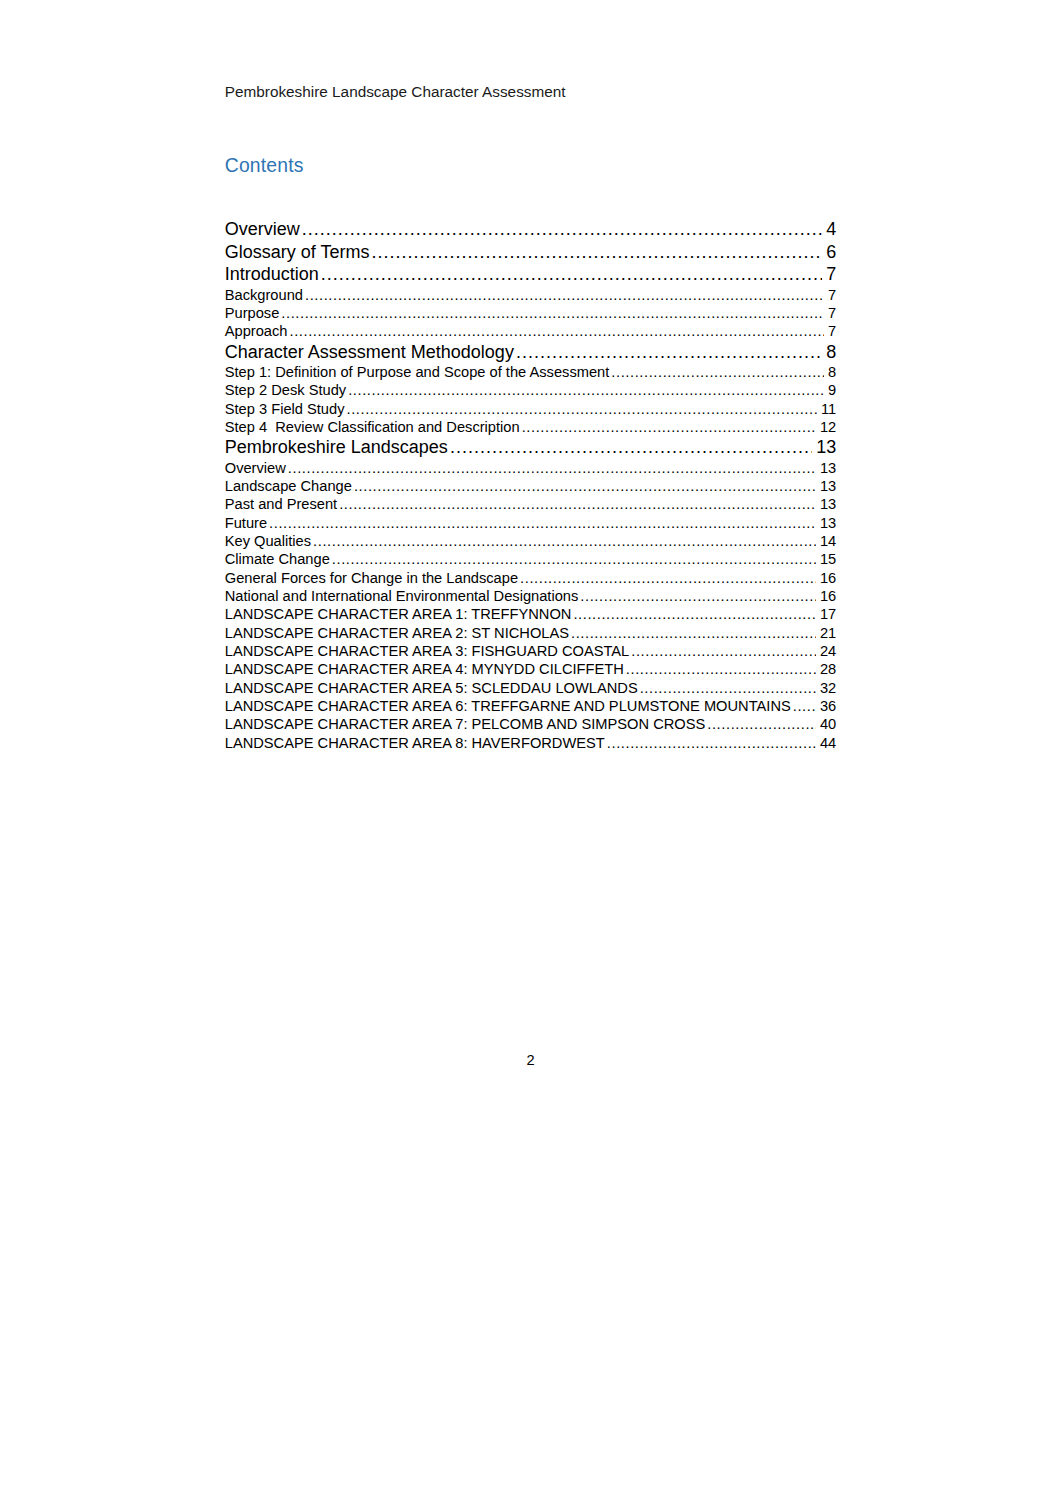Pembrokeshire Landscape Character Assessment
Contents
Overview ................................................................................................................. 4
Glossary of Terms ..................................................................................................... 6
Introduction ............................................................................................................. 7
Background ......................................................................................................................................... 7
Purpose .............................................................................................................................................. 7
Approach ........................................................................................................................................... 7
Character Assessment Methodology ................................................................................. 8
Step 1: Definition of Purpose and Scope of the Assessment ..................................................................... 8
Step 2 Desk Study ............................................................................................................................. 9
Step 3 Field Study ........................................................................................................................... 11
Step 4 Review Classification and Description ......................................................................................... 12
Pembrokeshire Landscapes ......................................................................................... 13
Overview ............................................................................................................................................ 13
Landscape Change ............................................................................................................................. 13
Past and Present ............................................................................................................................. 13
Future ............................................................................................................................................. 13
Key Qualities ..................................................................................................................................... 14
Climate Change .................................................................................................................................. 15
General Forces for Change in the Landscape ............................................................................................. 16
National and International Environmental Designations ........................................................................... 16
LANDSCAPE CHARACTER AREA 1: TREFFYNNON ......................................................................................... 17
LANDSCAPE CHARACTER AREA 2: ST NICHOLAS ......................................................................................... 21
LANDSCAPE CHARACTER AREA 3: FISHGUARD COASTAL ............................................................................. 24
LANDSCAPE CHARACTER AREA 4: MYNYDD CILCIFFETH .............................................................................. 28
LANDSCAPE CHARACTER AREA 5: SCLEDDAU LOWLANDS ............................................................................ 32
LANDSCAPE CHARACTER AREA 6: TREFFGARNE AND PLUMSTONE MOUNTAINS ....................................... 36
LANDSCAPE CHARACTER AREA 7: PELCOMB AND SIMPSON CROSS ............................................................. 40
LANDSCAPE CHARACTER AREA 8: HAVERFORDWEST ................................................................................... 44
2